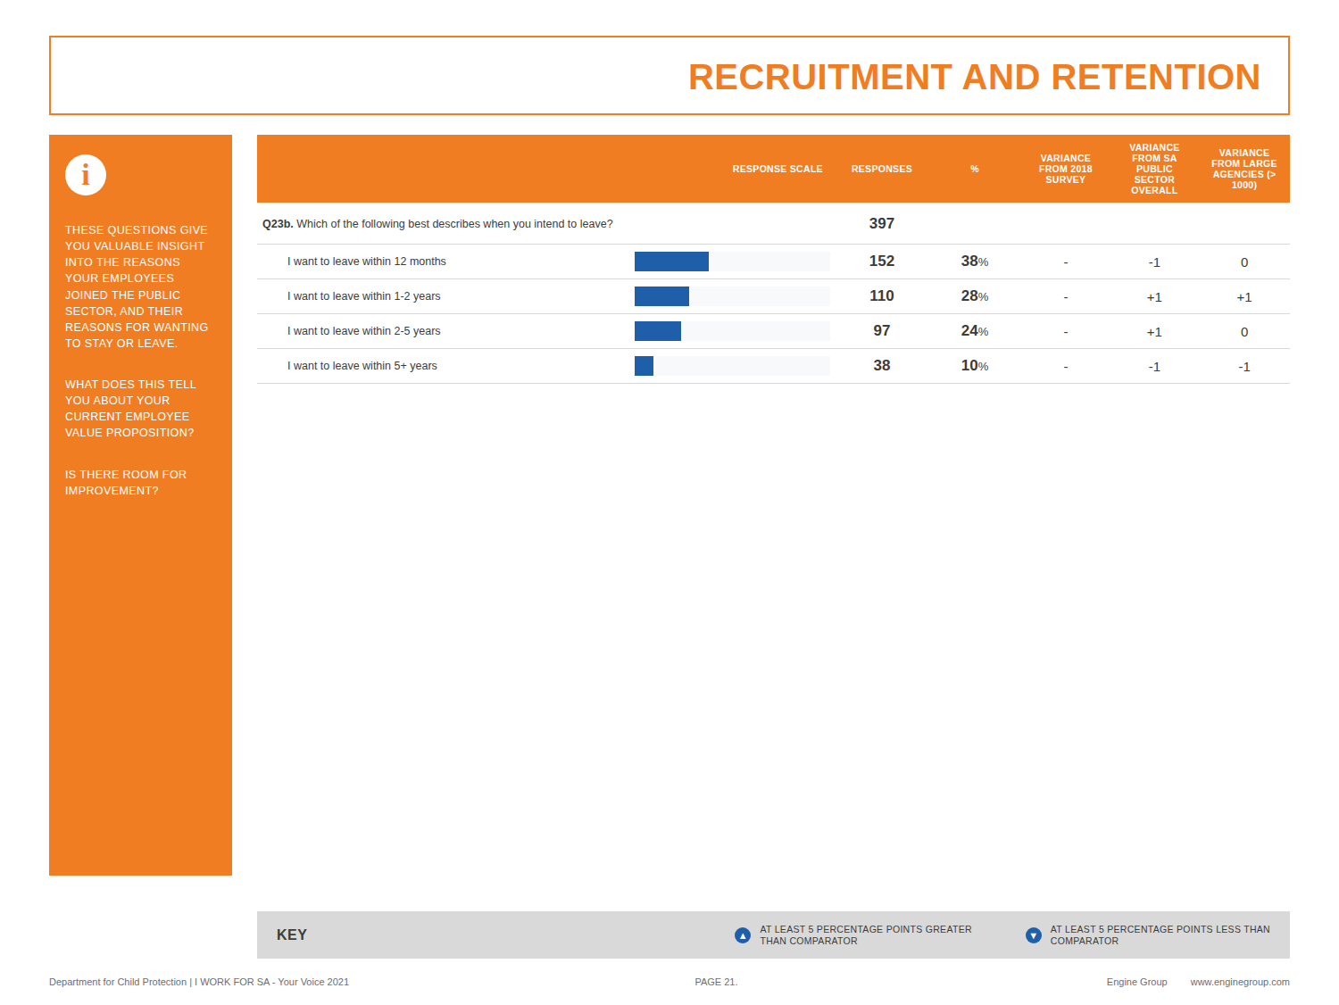RECRUITMENT AND RETENTION
i
These questions give you valuable insight into the reasons your employees joined the public sector, and their reasons for wanting to stay or leave.
What does this tell you about your current employee value proposition?
Is there room for improvement?
| | RESPONSE SCALE | RESPONSES | % | VARIANCE FROM 2018 SURVEY | VARIANCE FROM SA PUBLIC SECTOR OVERALL | VARIANCE FROM LARGE AGENCIES (> 1000) |
| --- | --- | --- | --- | --- | --- | --- |
| Q23b. Which of the following best describes when you intend to leave? | | 397 | | | | |
| I want to leave within 12 months | | 152 | 38 % | - | -1 | 0 |
| I want to leave within 1-2 years | | 110 | 28 % | - | +1 | +1 |
| I want to leave within 2-5 years | | 97 | 24 % | - | +1 | 0 |
| I want to leave within 5+ years | | 38 | 10 % | - | -1 | -1 |
KEY
▲
At least 5 percentage points greater
than comparator
▼
At least 5 percentage points less than
comparator
Department for Child Protection | I WORK FOR SA - Your Voice 2021
PAGE 21.
Engine Group www.enginegroup.com